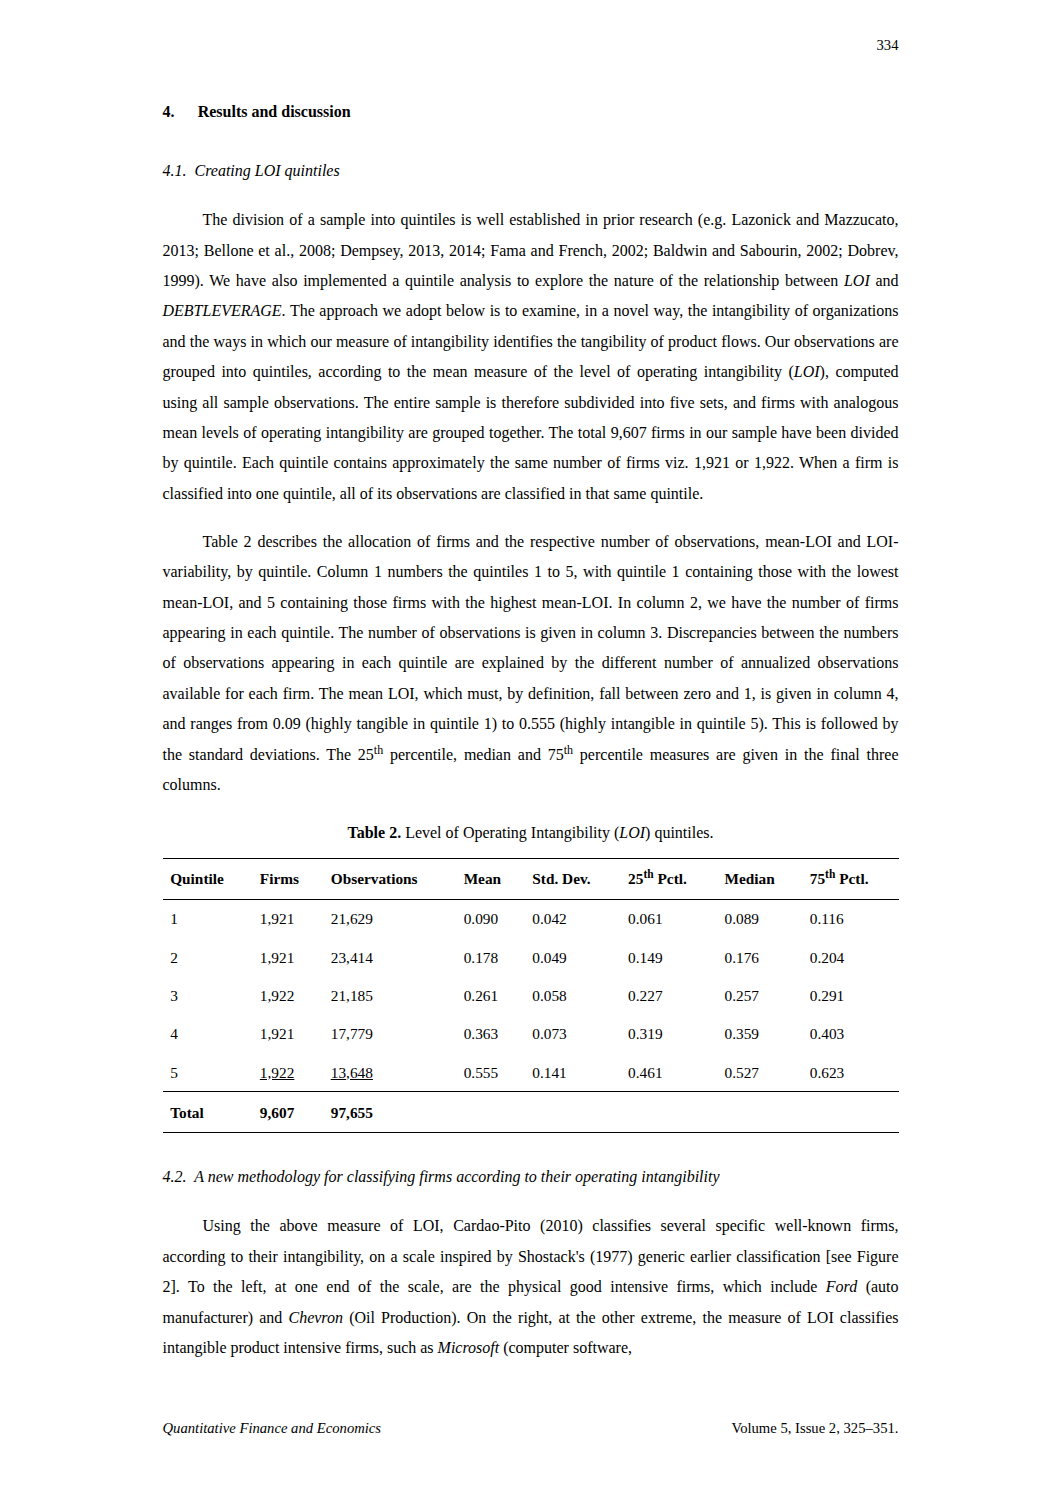334
4. Results and discussion
4.1. Creating LOI quintiles
The division of a sample into quintiles is well established in prior research (e.g. Lazonick and Mazzucato, 2013; Bellone et al., 2008; Dempsey, 2013, 2014; Fama and French, 2002; Baldwin and Sabourin, 2002; Dobrev, 1999). We have also implemented a quintile analysis to explore the nature of the relationship between LOI and DEBTLEVERAGE. The approach we adopt below is to examine, in a novel way, the intangibility of organizations and the ways in which our measure of intangibility identifies the tangibility of product flows. Our observations are grouped into quintiles, according to the mean measure of the level of operating intangibility (LOI), computed using all sample observations. The entire sample is therefore subdivided into five sets, and firms with analogous mean levels of operating intangibility are grouped together. The total 9,607 firms in our sample have been divided by quintile. Each quintile contains approximately the same number of firms viz. 1,921 or 1,922. When a firm is classified into one quintile, all of its observations are classified in that same quintile.
Table 2 describes the allocation of firms and the respective number of observations, mean-LOI and LOI-variability, by quintile. Column 1 numbers the quintiles 1 to 5, with quintile 1 containing those with the lowest mean-LOI, and 5 containing those firms with the highest mean-LOI. In column 2, we have the number of firms appearing in each quintile. The number of observations is given in column 3. Discrepancies between the numbers of observations appearing in each quintile are explained by the different number of annualized observations available for each firm. The mean LOI, which must, by definition, fall between zero and 1, is given in column 4, and ranges from 0.09 (highly tangible in quintile 1) to 0.555 (highly intangible in quintile 5). This is followed by the standard deviations. The 25th percentile, median and 75th percentile measures are given in the final three columns.
Table 2. Level of Operating Intangibility ( LOI ) quintiles.
| Quintile | Firms | Observations | Mean | Std. Dev. | 25 th Pctl. | Median | 75 th Pctl. |
| --- | --- | --- | --- | --- | --- | --- | --- |
| 1 | 1,921 | 21,629 | 0.090 | 0.042 | 0.061 | 0.089 | 0.116 |
| 2 | 1,921 | 23,414 | 0.178 | 0.049 | 0.149 | 0.176 | 0.204 |
| 3 | 1,922 | 21,185 | 0.261 | 0.058 | 0.227 | 0.257 | 0.291 |
| 4 | 1,921 | 17,779 | 0.363 | 0.073 | 0.319 | 0.359 | 0.403 |
| 5 | 1,922 | 13,648 | 0.555 | 0.141 | 0.461 | 0.527 | 0.623 |
| Total | 9,607 | 97,655 | | | | | |
4.2. A new methodology for classifying firms according to their operating intangibility
Using the above measure of LOI, Cardao-Pito (2010) classifies several specific well-known firms, according to their intangibility, on a scale inspired by Shostack's (1977) generic earlier classification [see Figure 2]. To the left, at one end of the scale, are the physical good intensive firms, which include Ford (auto manufacturer) and Chevron (Oil Production). On the right, at the other extreme, the measure of LOI classifies intangible product intensive firms, such as Microsoft (computer software,
Quantitative Finance and Economics Volume 5, Issue 2, 325–351.